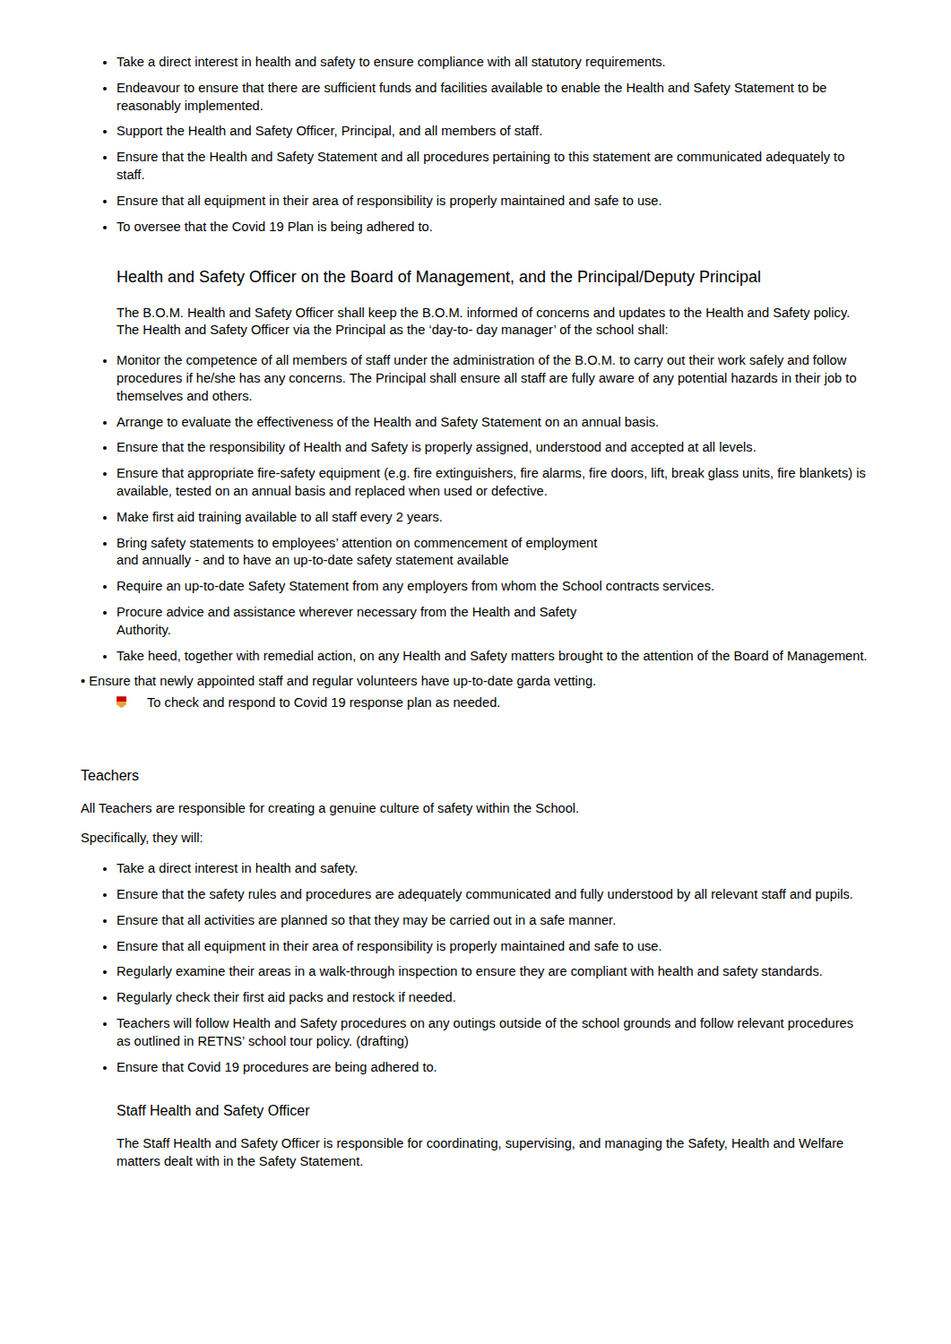Take a direct interest in health and safety to ensure compliance with all statutory requirements.
Endeavour to ensure that there are sufficient funds and facilities available to enable the Health and Safety Statement to be reasonably implemented.
Support the Health and Safety Officer, Principal, and all members of staff.
Ensure that the Health and Safety Statement and all procedures pertaining to this statement are communicated adequately to staff.
Ensure that all equipment in their area of responsibility is properly maintained and safe to use.
To oversee that the Covid 19 Plan is being adhered to.
Health and Safety Officer on the Board of Management, and the Principal/Deputy Principal
The B.O.M. Health and Safety Officer shall keep the B.O.M. informed of concerns and updates to the Health and Safety policy. The Health and Safety Officer via the Principal as the ‘day-to- day manager’ of the school shall:
Monitor the competence of all members of staff under the administration of the B.O.M. to carry out their work safely and follow procedures if he/she has any concerns. The Principal shall ensure all staff are fully aware of any potential hazards in their job to themselves and others.
Arrange to evaluate the effectiveness of the Health and Safety Statement on an annual basis.
Ensure that the responsibility of Health and Safety is properly assigned, understood and accepted at all levels.
Ensure that appropriate fire-safety equipment (e.g. fire extinguishers, fire alarms, fire doors, lift, break glass units, fire blankets) is available, tested on an annual basis and replaced when used or defective.
Make first aid training available to all staff every 2 years.
Bring safety statements to employees’ attention on commencement of employment
and annually - and to have an up-to-date safety statement available
Require an up-to-date Safety Statement from any employers from whom the School contracts services.
Procure advice and assistance wherever necessary from the Health and Safety
Authority.
Take heed, together with remedial action, on any Health and Safety matters brought to the attention of the Board of Management.
• Ensure that newly appointed staff and regular volunteers have up-to-date garda vetting.
To check and respond to Covid 19 response plan as needed.
Teachers
All Teachers are responsible for creating a genuine culture of safety within the School.
Specifically, they will:
Take a direct interest in health and safety.
Ensure that the safety rules and procedures are adequately communicated and fully understood by all relevant staff and pupils.
Ensure that all activities are planned so that they may be carried out in a safe manner.
Ensure that all equipment in their area of responsibility is properly maintained and safe to use.
Regularly examine their areas in a walk-through inspection to ensure they are compliant with health and safety standards.
Regularly check their first aid packs and restock if needed.
Teachers will follow Health and Safety procedures on any outings outside of the school grounds and follow relevant procedures as outlined in RETNS’ school tour policy. (drafting)
Ensure that Covid 19 procedures are being adhered to.
Staff Health and Safety Officer
The Staff Health and Safety Officer is responsible for coordinating, supervising, and managing the Safety, Health and Welfare matters dealt with in the Safety Statement.